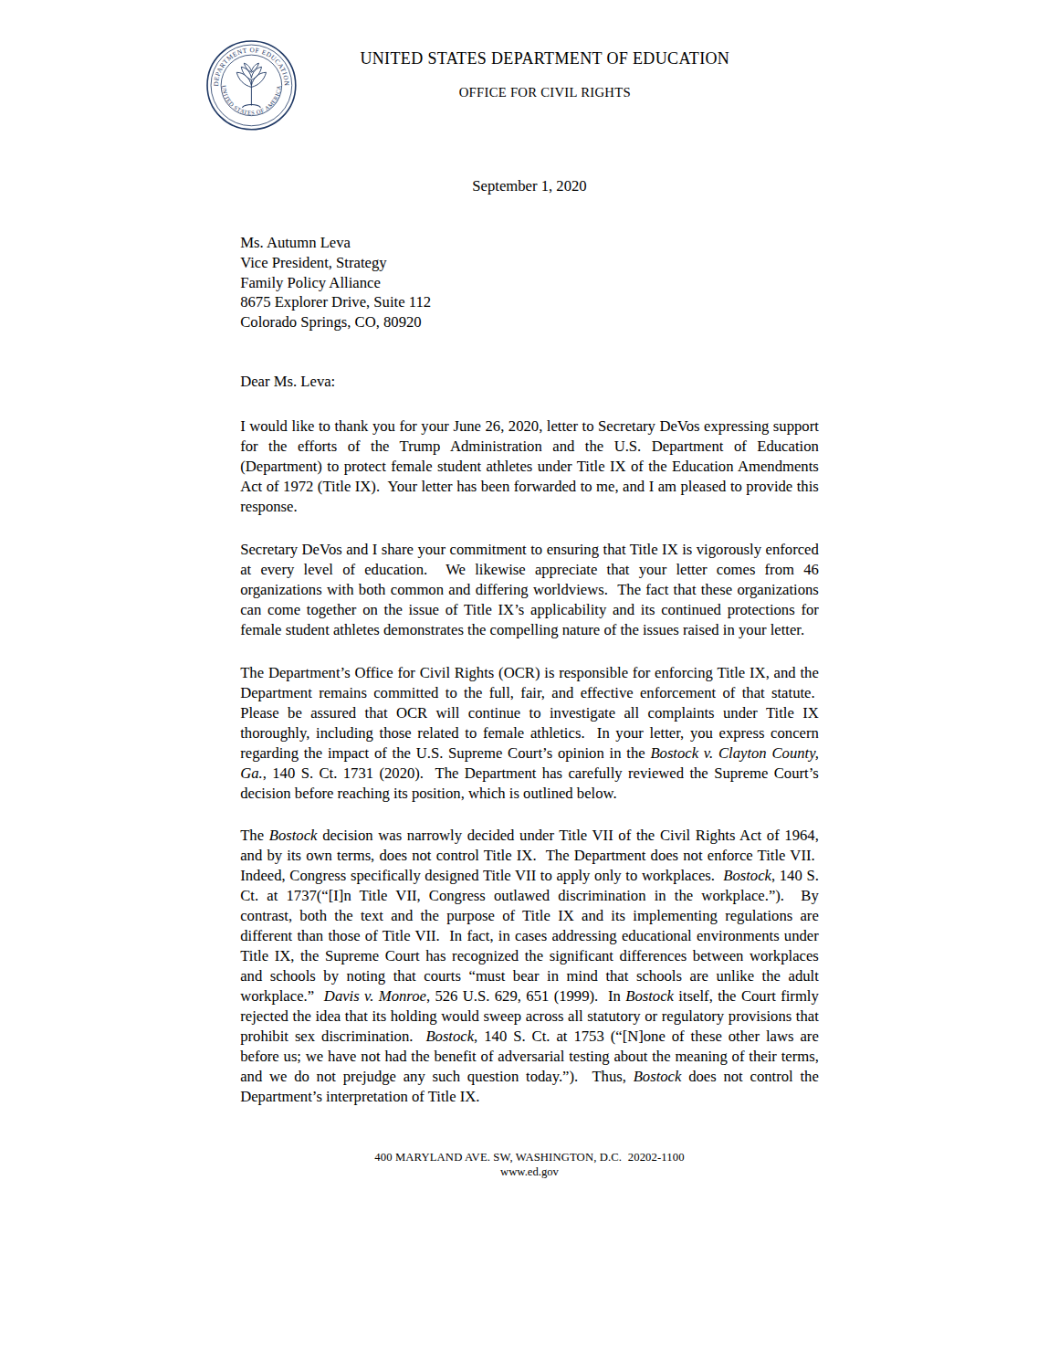DEPARTMENT OF EDUCATION UNITED STATES OF AMERICA
UNITED STATES DEPARTMENT OF EDUCATION
OFFICE FOR CIVIL RIGHTS
September 1, 2020
Ms. Autumn Leva
Vice President, Strategy
Family Policy Alliance
8675 Explorer Drive, Suite 112
Colorado Springs, CO, 80920
Dear Ms. Leva:
I would like to thank you for your June 26, 2020, letter to Secretary DeVos expressing support for the efforts of the Trump Administration and the U.S. Department of Education (Department) to protect female student athletes under Title IX of the Education Amendments Act of 1972 (Title IX). Your letter has been forwarded to me, and I am pleased to provide this response.
Secretary DeVos and I share your commitment to ensuring that Title IX is vigorously enforced at every level of education. We likewise appreciate that your letter comes from 46 organizations with both common and differing worldviews. The fact that these organizations can come together on the issue of Title IX’s applicability and its continued protections for female student athletes demonstrates the compelling nature of the issues raised in your letter.
The Department’s Office for Civil Rights (OCR) is responsible for enforcing Title IX, and the Department remains committed to the full, fair, and effective enforcement of that statute. Please be assured that OCR will continue to investigate all complaints under Title IX thoroughly, including those related to female athletics. In your letter, you express concern regarding the impact of the U.S. Supreme Court’s opinion in the Bostock v. Clayton County, Ga., 140 S. Ct. 1731 (2020). The Department has carefully reviewed the Supreme Court’s decision before reaching its position, which is outlined below.
The Bostock decision was narrowly decided under Title VII of the Civil Rights Act of 1964, and by its own terms, does not control Title IX. The Department does not enforce Title VII. Indeed, Congress specifically designed Title VII to apply only to workplaces. Bostock, 140 S. Ct. at 1737(“[I]n Title VII, Congress outlawed discrimination in the workplace.”). By contrast, both the text and the purpose of Title IX and its implementing regulations are different than those of Title VII. In fact, in cases addressing educational environments under Title IX, the Supreme Court has recognized the significant differences between workplaces and schools by noting that courts “must bear in mind that schools are unlike the adult workplace.” Davis v. Monroe, 526 U.S. 629, 651 (1999). In Bostock itself, the Court firmly rejected the idea that its holding would sweep across all statutory or regulatory provisions that prohibit sex discrimination. Bostock, 140 S. Ct. at 1753 (“[N]one of these other laws are before us; we have not had the benefit of adversarial testing about the meaning of their terms, and we do not prejudge any such question today.”). Thus, Bostock does not control the Department’s interpretation of Title IX.
400 MARYLAND AVE. SW, WASHINGTON, D.C. 20202-1100
www.ed.gov